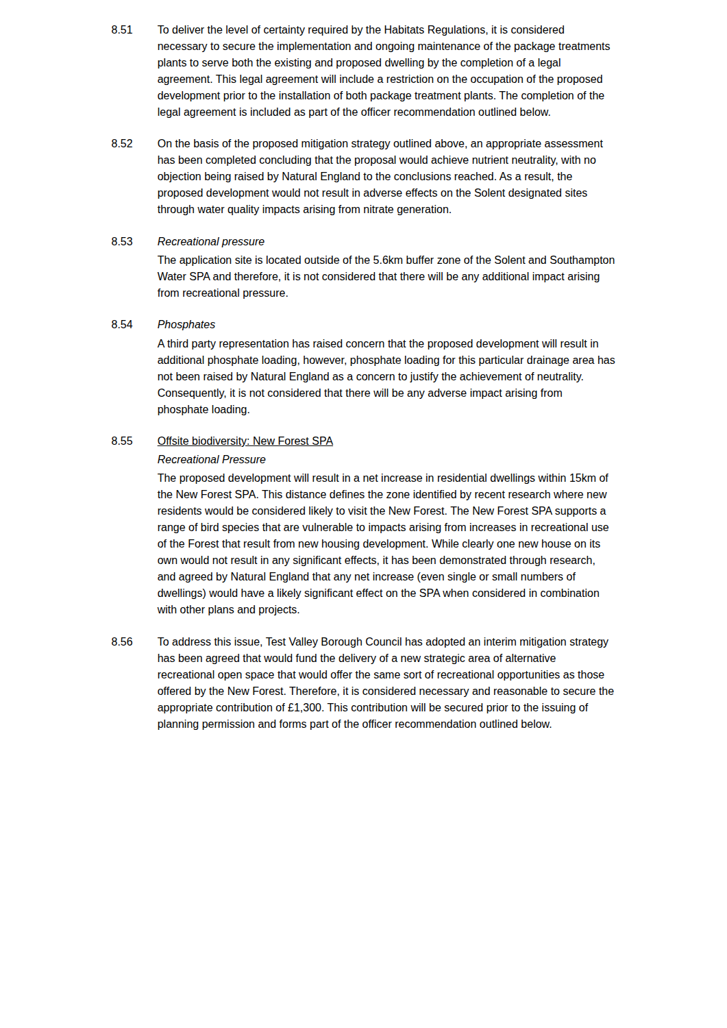8.51
To deliver the level of certainty required by the Habitats Regulations, it is considered necessary to secure the implementation and ongoing maintenance of the package treatments plants to serve both the existing and proposed dwelling by the completion of a legal agreement. This legal agreement will include a restriction on the occupation of the proposed development prior to the installation of both package treatment plants. The completion of the legal agreement is included as part of the officer recommendation outlined below.
8.52
On the basis of the proposed mitigation strategy outlined above, an appropriate assessment has been completed concluding that the proposal would achieve nutrient neutrality, with no objection being raised by Natural England to the conclusions reached. As a result, the proposed development would not result in adverse effects on the Solent designated sites through water quality impacts arising from nitrate generation.
8.53
Recreational pressure
The application site is located outside of the 5.6km buffer zone of the Solent and Southampton Water SPA and therefore, it is not considered that there will be any additional impact arising from recreational pressure.
8.54
Phosphates
A third party representation has raised concern that the proposed development will result in additional phosphate loading, however, phosphate loading for this particular drainage area has not been raised by Natural England as a concern to justify the achievement of neutrality. Consequently, it is not considered that there will be any adverse impact arising from phosphate loading.
8.55
Offsite biodiversity: New Forest SPA
Recreational Pressure
The proposed development will result in a net increase in residential dwellings within 15km of the New Forest SPA. This distance defines the zone identified by recent research where new residents would be considered likely to visit the New Forest. The New Forest SPA supports a range of bird species that are vulnerable to impacts arising from increases in recreational use of the Forest that result from new housing development. While clearly one new house on its own would not result in any significant effects, it has been demonstrated through research, and agreed by Natural England that any net increase (even single or small numbers of dwellings) would have a likely significant effect on the SPA when considered in combination with other plans and projects.
8.56
To address this issue, Test Valley Borough Council has adopted an interim mitigation strategy has been agreed that would fund the delivery of a new strategic area of alternative recreational open space that would offer the same sort of recreational opportunities as those offered by the New Forest. Therefore, it is considered necessary and reasonable to secure the appropriate contribution of £1,300. This contribution will be secured prior to the issuing of planning permission and forms part of the officer recommendation outlined below.